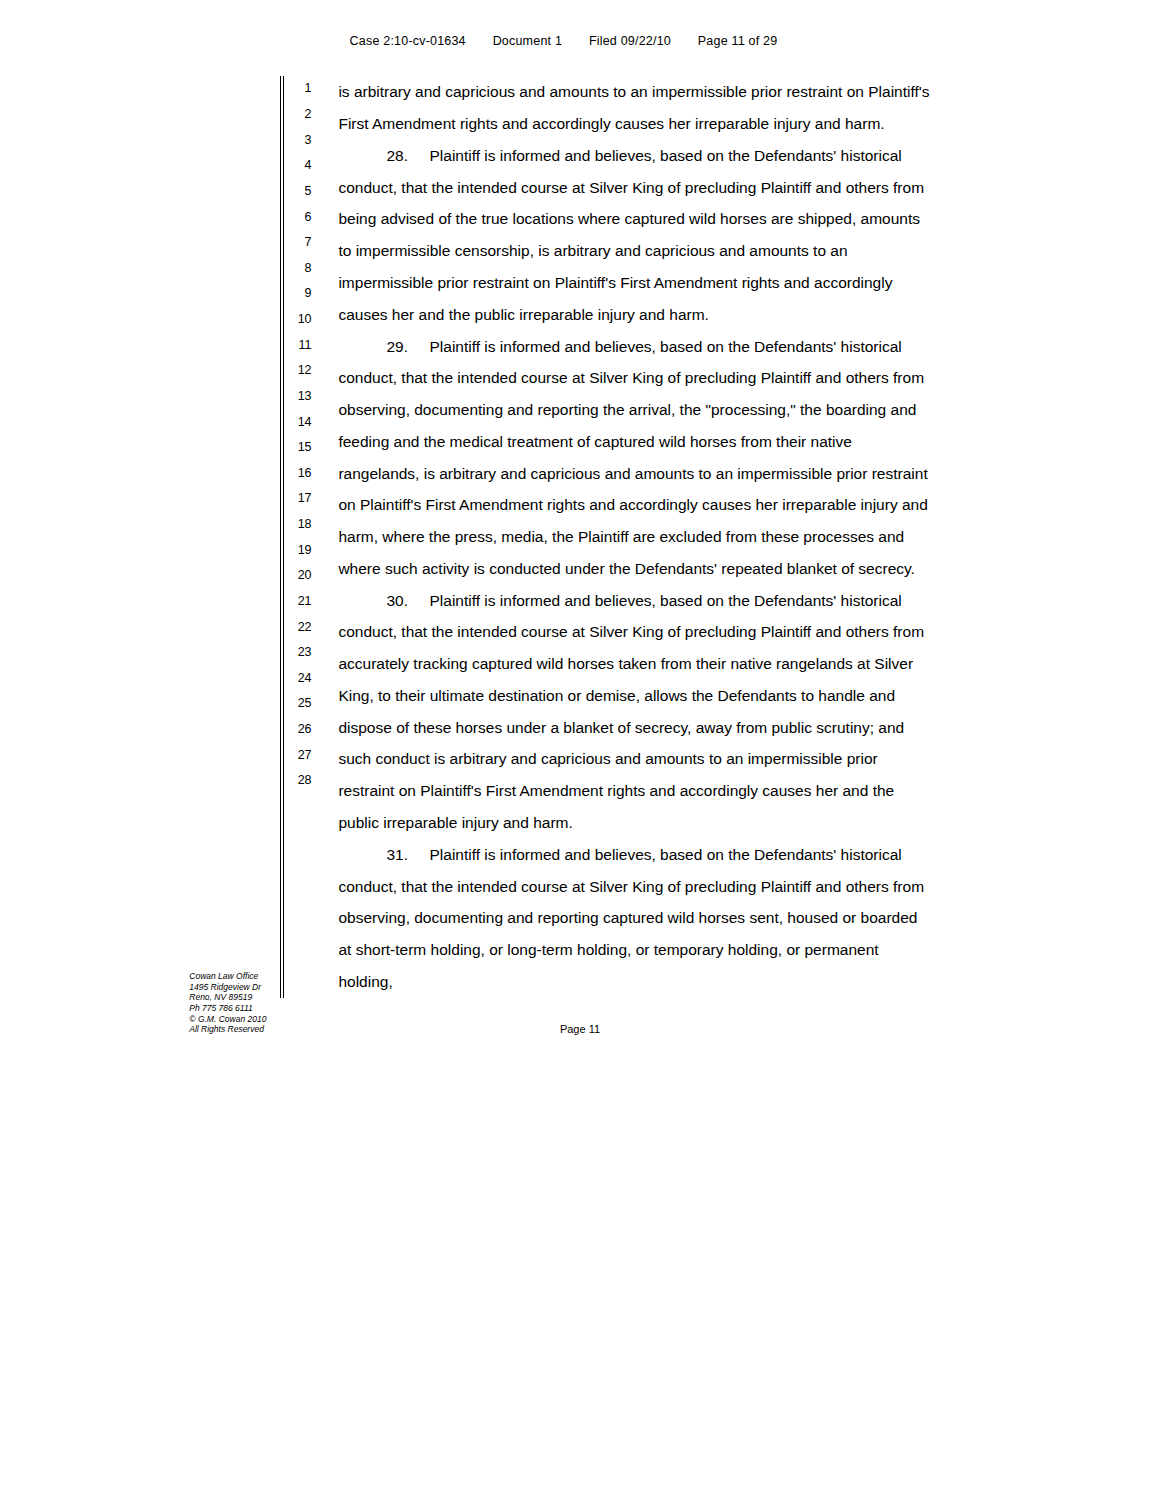Case 2:10-cv-01634 Document 1 Filed 09/22/10 Page 11 of 29
1
2
3
4
5
6
7
8
9
10
11
12
13
14
15
16
17
18
19
20
21
22
23
24
25
26
27
28
is arbitrary and capricious and amounts to an impermissible prior restraint on Plaintiff's First Amendment rights and accordingly causes her irreparable injury and harm.
28. Plaintiff is informed and believes, based on the Defendants' historical conduct, that the intended course at Silver King of precluding Plaintiff and others from being advised of the true locations where captured wild horses are shipped, amounts to impermissible censorship, is arbitrary and capricious and amounts to an impermissible prior restraint on Plaintiff's First Amendment rights and accordingly causes her and the public irreparable injury and harm.
29. Plaintiff is informed and believes, based on the Defendants' historical conduct, that the intended course at Silver King of precluding Plaintiff and others from observing, documenting and reporting the arrival, the "processing," the boarding and feeding and the medical treatment of captured wild horses from their native rangelands, is arbitrary and capricious and amounts to an impermissible prior restraint on Plaintiff's First Amendment rights and accordingly causes her irreparable injury and harm, where the press, media, the Plaintiff are excluded from these processes and where such activity is conducted under the Defendants' repeated blanket of secrecy.
30. Plaintiff is informed and believes, based on the Defendants' historical conduct, that the intended course at Silver King of precluding Plaintiff and others from accurately tracking captured wild horses taken from their native rangelands at Silver King, to their ultimate destination or demise, allows the Defendants to handle and dispose of these horses under a blanket of secrecy, away from public scrutiny; and such conduct is arbitrary and capricious and amounts to an impermissible prior restraint on Plaintiff's First Amendment rights and accordingly causes her and the public irreparable injury and harm.
31. Plaintiff is informed and believes, based on the Defendants' historical conduct, that the intended course at Silver King of precluding Plaintiff and others from observing, documenting and reporting captured wild horses sent, housed or boarded at short-term holding, or long-term holding, or temporary holding, or permanent holding,
Cowan Law Office
1495 Ridgeview Dr
Reno, NV 89519
Ph 775 786 6111
© G.M. Cowan 2010
All Rights Reserved
Page 11